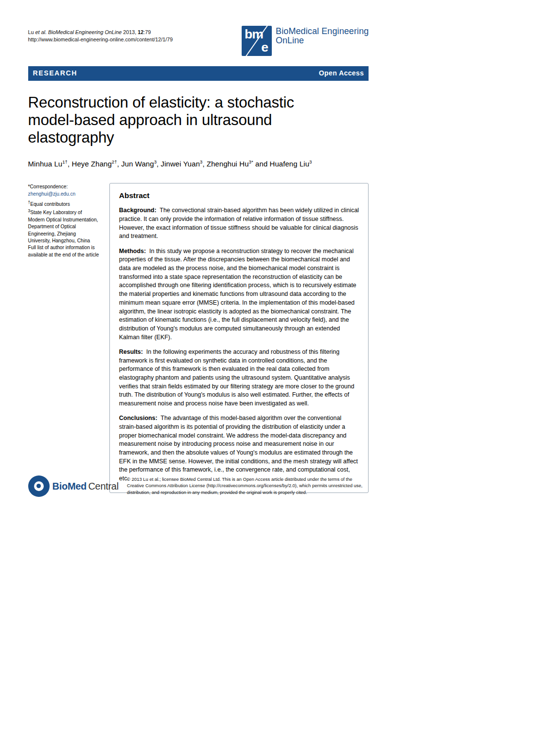Lu et al. BioMedical Engineering OnLine 2013, 12:79
http://www.biomedical-engineering-online.com/content/12/1/79
bm e
BioMedical Engineering
OnLine
RESEARCH Open Access
Reconstruction of elasticity: a stochastic model-based approach in ultrasound elastography
Minhua Lu1†, Heye Zhang2†, Jun Wang3, Jinwei Yuan3, Zhenghui Hu3* and Huafeng Liu3
*Correspondence:
zhenghui@zju.edu.cn
†Equal contributors
3State Key Laboratory of Modern Optical Instrumentation, Department of Optical Engineering, Zhejiang University, Hangzhou, China
Full list of author information is available at the end of the article
Abstract
Background: The convectional strain-based algorithm has been widely utilized in clinical practice. It can only provide the information of relative information of tissue stiffness. However, the exact information of tissue stiffness should be valuable for clinical diagnosis and treatment.
Methods: In this study we propose a reconstruction strategy to recover the mechanical properties of the tissue. After the discrepancies between the biomechanical model and data are modeled as the process noise, and the biomechanical model constraint is transformed into a state space representation the reconstruction of elasticity can be accomplished through one filtering identification process, which is to recursively estimate the material properties and kinematic functions from ultrasound data according to the minimum mean square error (MMSE) criteria. In the implementation of this model-based algorithm, the linear isotropic elasticity is adopted as the biomechanical constraint. The estimation of kinematic functions (i.e., the full displacement and velocity field), and the distribution of Young's modulus are computed simultaneously through an extended Kalman filter (EKF).
Results: In the following experiments the accuracy and robustness of this filtering framework is first evaluated on synthetic data in controlled conditions, and the performance of this framework is then evaluated in the real data collected from elastography phantom and patients using the ultrasound system. Quantitative analysis verifies that strain fields estimated by our filtering strategy are more closer to the ground truth. The distribution of Young's modulus is also well estimated. Further, the effects of measurement noise and process noise have been investigated as well.
Conclusions: The advantage of this model-based algorithm over the conventional strain-based algorithm is its potential of providing the distribution of elasticity under a proper biomechanical model constraint. We address the model-data discrepancy and measurement noise by introducing process noise and measurement noise in our framework, and then the absolute values of Young's modulus are estimated through the EFK in the MMSE sense. However, the initial conditions, and the mesh strategy will affect the performance of this framework, i.e., the convergence rate, and computational cost, etc.
BioMed Central
© 2013 Lu et al.; licensee BioMed Central Ltd. This is an Open Access article distributed under the terms of the Creative Commons Attribution License (http://creativecommons.org/licenses/by/2.0), which permits unrestricted use, distribution, and reproduction in any medium, provided the original work is properly cited.